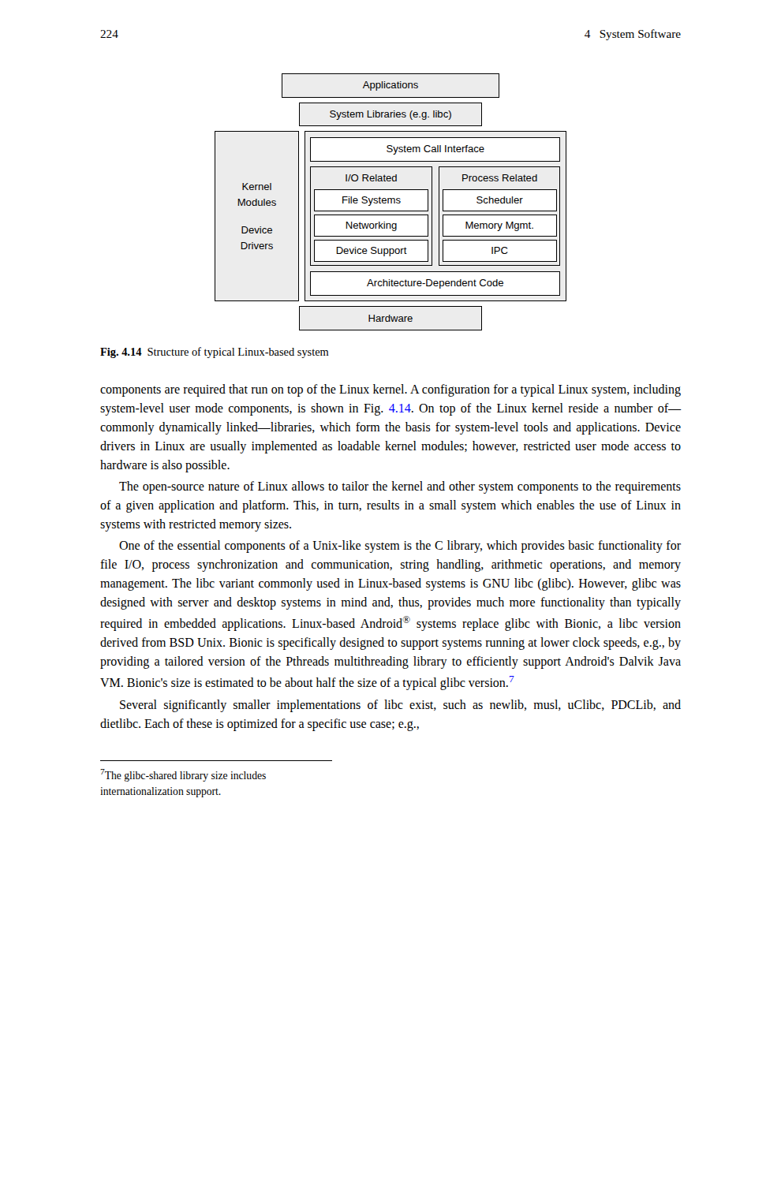224 4 System Software
Applications
System Libraries (e.g. libc)
Kernel
Modules
Device
Drivers
System Call Interface
I/O Related
File Systems
Networking
Device Support
Process Related
Scheduler
Memory Mgmt.
IPC
Architecture-Dependent Code
Hardware
Fig. 4.14 Structure of typical Linux-based system
components are required that run on top of the Linux kernel. A configuration for a typical Linux system, including system-level user mode components, is shown in Fig. 4.14. On top of the Linux kernel reside a number of—commonly dynamically linked—libraries, which form the basis for system-level tools and applications. Device drivers in Linux are usually implemented as loadable kernel modules; however, restricted user mode access to hardware is also possible.
The open-source nature of Linux allows to tailor the kernel and other system components to the requirements of a given application and platform. This, in turn, results in a small system which enables the use of Linux in systems with restricted memory sizes.
One of the essential components of a Unix-like system is the C library, which provides basic functionality for file I/O, process synchronization and communication, string handling, arithmetic operations, and memory management. The libc variant commonly used in Linux-based systems is GNU libc (glibc). However, glibc was designed with server and desktop systems in mind and, thus, provides much more functionality than typically required in embedded applications. Linux-based Android® systems replace glibc with Bionic, a libc version derived from BSD Unix. Bionic is specifically designed to support systems running at lower clock speeds, e.g., by providing a tailored version of the Pthreads multithreading library to efficiently support Android's Dalvik Java VM. Bionic's size is estimated to be about half the size of a typical glibc version.7
Several significantly smaller implementations of libc exist, such as newlib, musl, uClibc, PDCLib, and dietlibc. Each of these is optimized for a specific use case; e.g.,
7The glibc-shared library size includes internationalization support.